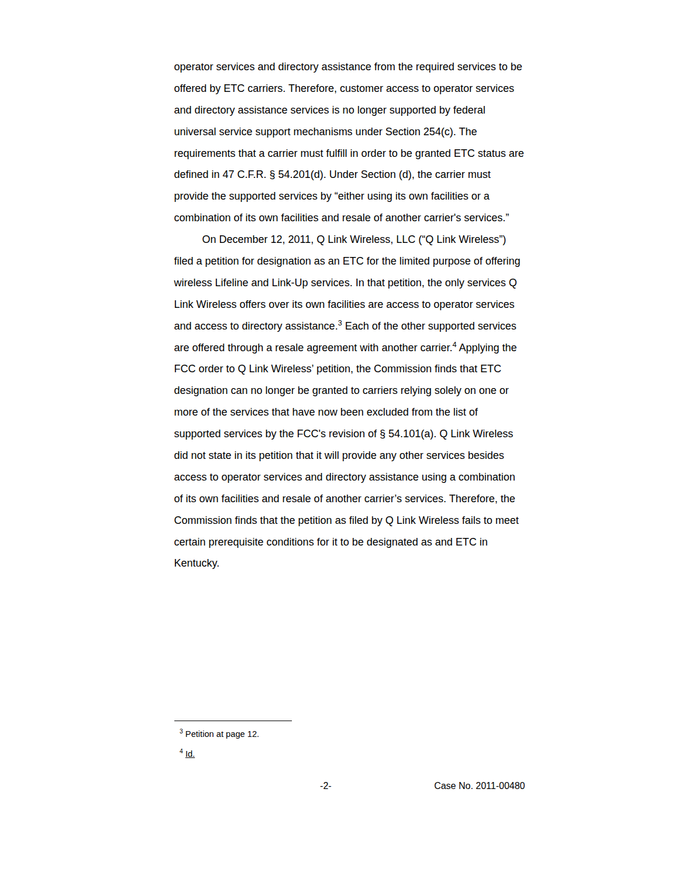operator services and directory assistance from the required services to be offered by ETC carriers. Therefore, customer access to operator services and directory assistance services is no longer supported by federal universal service support mechanisms under Section 254(c). The requirements that a carrier must fulfill in order to be granted ETC status are defined in 47 C.F.R. § 54.201(d). Under Section (d), the carrier must provide the supported services by “either using its own facilities or a combination of its own facilities and resale of another carrier's services.”
On December 12, 2011, Q Link Wireless, LLC (“Q Link Wireless”) filed a petition for designation as an ETC for the limited purpose of offering wireless Lifeline and Link-Up services. In that petition, the only services Q Link Wireless offers over its own facilities are access to operator services and access to directory assistance.3 Each of the other supported services are offered through a resale agreement with another carrier.4 Applying the FCC order to Q Link Wireless’ petition, the Commission finds that ETC designation can no longer be granted to carriers relying solely on one or more of the services that have now been excluded from the list of supported services by the FCC's revision of § 54.101(a). Q Link Wireless did not state in its petition that it will provide any other services besides access to operator services and directory assistance using a combination of its own facilities and resale of another carrier’s services. Therefore, the Commission finds that the petition as filed by Q Link Wireless fails to meet certain prerequisite conditions for it to be designated as and ETC in Kentucky.
3 Petition at page 12.
4 Id.
-2- Case No. 2011-00480